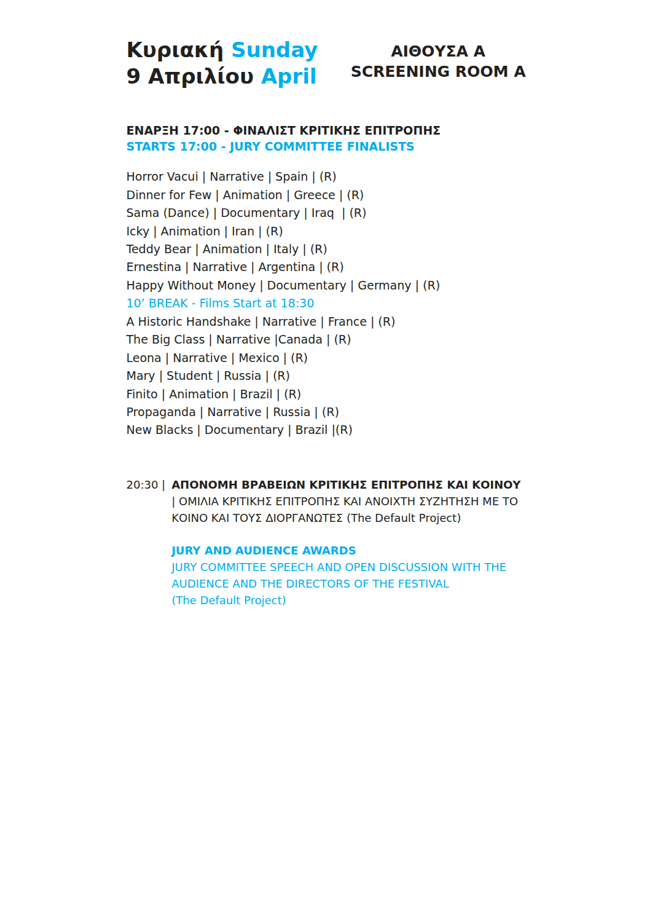Κυριακή Sunday
9 Απριλίου April
ΑΙΘΟΥΣΑ Α
SCREENING ROOM A
ΕΝΑΡΞΗ 17:00 - ΦΙΝΑΛΙΣΤ ΚΡΙΤΙΚΗΣ ΕΠΙΤΡΟΠΗΣ STARTS 17:00 - JURY COMMITTEE FINALISTS
Horror Vacui | Narrative | Spain | (R)
Dinner for Few | Animation | Greece | (R)
Sama (Dance) | Documentary | Iraq | (R)
Icky | Animation | Iran | (R)
Teddy Bear | Animation | Italy | (R)
Ernestina | Narrative | Argentina | (R)
Happy Without Money | Documentary | Germany | (R)
10’ BREAK - Films Start at 18:30
A Historic Handshake | Narrative | France | (R)
The Big Class | Narrative |Canada | (R)
Leona | Narrative | Mexico | (R)
Mary | Student | Russia | (R)
Finito | Animation | Brazil | (R)
Propaganda | Narrative | Russia | (R)
New Blacks | Documentary | Brazil |(R)
20:30 |
ΑΠΟΝΟΜΗ ΒΡΑΒΕΙΩΝ ΚΡΙΤΙΚΗΣ ΕΠΙΤΡΟΠΗΣ ΚΑΙ ΚΟΙΝΟΥ | ΟΜΙΛΙΑ ΚΡΙΤΙΚΗΣ ΕΠΙΤΡΟΠΗΣ ΚΑΙ ΑΝΟΙΧΤΗ ΣΥΖΗΤΗΣΗ ΜΕ ΤΟ ΚΟΙΝΟ ΚΑΙ ΤΟΥΣ ΔΙΟΡΓΑΝΩΤΕΣ (The Default Project)
JURY AND AUDIENCE AWARDS
JURY COMMITTEE SPEECH AND OPEN DISCUSSION WITH THE AUDIENCE AND THE DIRECTORS OF THE FESTIVAL
(The Default Project)